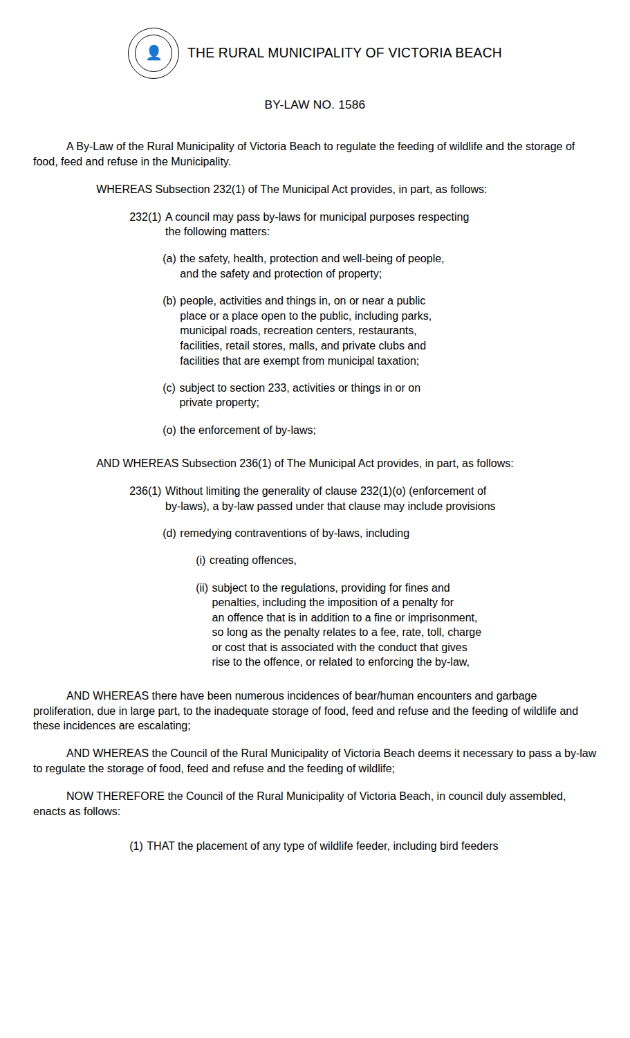👤
THE RURAL MUNICIPALITY OF VICTORIA BEACH
BY-LAW NO. 1586
A By-Law of the Rural Municipality of Victoria Beach to regulate the feeding of wildlife and the storage of food, feed and refuse in the Municipality.
WHEREAS Subsection 232(1) of The Municipal Act provides, in part, as follows:
232(1)
A council may pass by-laws for municipal purposes respecting
the following matters:
(a)
the safety, health, protection and well-being of people,
and the safety and protection of property;
(b)
people, activities and things in, on or near a public
place or a place open to the public, including parks,
municipal roads, recreation centers, restaurants,
facilities, retail stores, malls, and private clubs and
facilities that are exempt from municipal taxation;
(c)
subject to section 233, activities or things in or on
private property;
(o)
the enforcement of by-laws;
AND WHEREAS Subsection 236(1) of The Municipal Act provides, in part, as follows:
236(1)
Without limiting the generality of clause 232(1)(o) (enforcement of
by-laws), a by-law passed under that clause may include provisions
(d)
remedying contraventions of by-laws, including
(i)
creating offences,
(ii)
subject to the regulations, providing for fines and
penalties, including the imposition of a penalty for
an offence that is in addition to a fine or imprisonment,
so long as the penalty relates to a fee, rate, toll, charge
or cost that is associated with the conduct that gives
rise to the offence, or related to enforcing the by-law,
AND WHEREAS there have been numerous incidences of bear/human encounters and garbage proliferation, due in large part, to the inadequate storage of food, feed and refuse and the feeding of wildlife and these incidences are escalating;
AND WHEREAS the Council of the Rural Municipality of Victoria Beach deems it necessary to pass a by-law to regulate the storage of food, feed and refuse and the feeding of wildlife;
NOW THEREFORE the Council of the Rural Municipality of Victoria Beach, in council duly assembled, enacts as follows:
(1)
THAT the placement of any type of wildlife feeder, including bird feeders